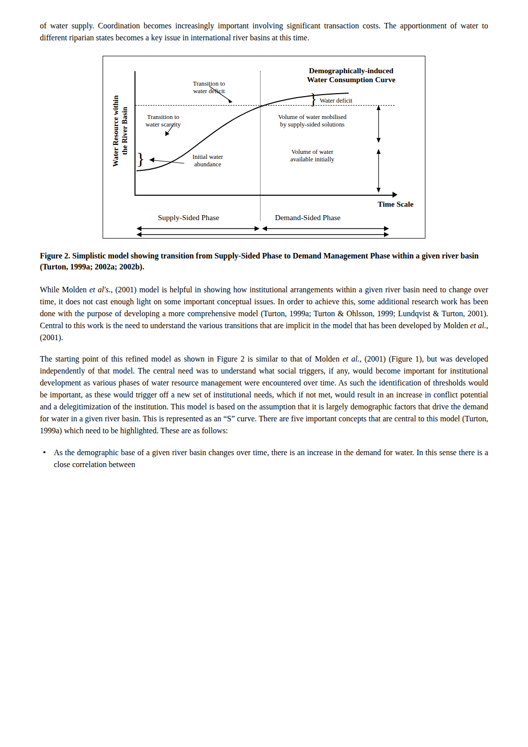of water supply. Coordination becomes increasingly important involving significant transaction costs. The apportionment of water to different riparian states becomes a key issue in international river basins at this time.
Water Resource within
the River Basin
Demographically-induced
Water Consumption Curve
Transition to
water deficit
}
Water deficit
Transition to
water scarcity
Volume of water mobilised
by supply-sided solutions
}
Initial water
abundance
Volume of water
available initially
Time Scale
Supply-Sided Phase
Demand-Sided Phase
Figure 2. Simplistic model showing transition from Supply-Sided Phase to Demand Management Phase within a given river basin (Turton, 1999a; 2002a; 2002b).
While Molden et al's., (2001) model is helpful in showing how institutional arrangements within a given river basin need to change over time, it does not cast enough light on some important conceptual issues. In order to achieve this, some additional research work has been done with the purpose of developing a more comprehensive model (Turton, 1999a; Turton & Ohlsson, 1999; Lundqvist & Turton, 2001). Central to this work is the need to understand the various transitions that are implicit in the model that has been developed by Molden et al., (2001).
The starting point of this refined model as shown in Figure 2 is similar to that of Molden et al., (2001) (Figure 1), but was developed independently of that model. The central need was to understand what social triggers, if any, would become important for institutional development as various phases of water resource management were encountered over time. As such the identification of thresholds would be important, as these would trigger off a new set of institutional needs, which if not met, would result in an increase in conflict potential and a delegitimization of the institution. This model is based on the assumption that it is largely demographic factors that drive the demand for water in a given river basin. This is represented as an “S” curve. There are five important concepts that are central to this model (Turton, 1999a) which need to be highlighted. These are as follows:
As the demographic base of a given river basin changes over time, there is an increase in the demand for water. In this sense there is a close correlation between